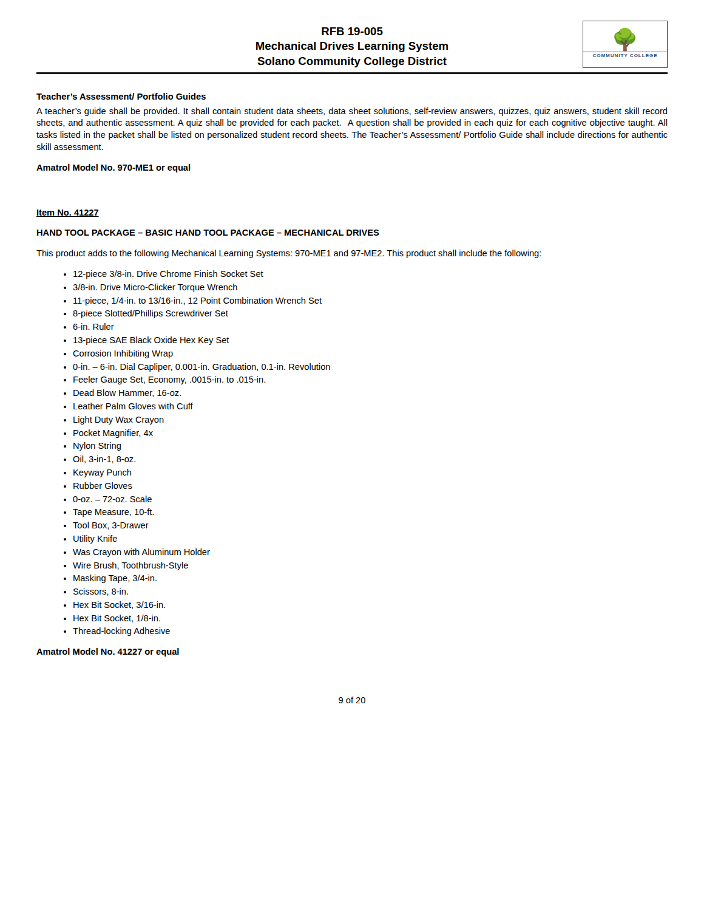RFB 19-005
Mechanical Drives Learning System
Solano Community College District
🌳
COMMUNITY COLLEGE
Teacher’s Assessment/ Portfolio Guides
A teacher’s guide shall be provided. It shall contain student data sheets, data sheet solutions, self-review answers, quizzes, quiz answers, student skill record sheets, and authentic assessment. A quiz shall be provided for each packet. A question shall be provided in each quiz for each cognitive objective taught. All tasks listed in the packet shall be listed on personalized student record sheets. The Teacher’s Assessment/ Portfolio Guide shall include directions for authentic skill assessment.
Amatrol Model No. 970-ME1 or equal
Item No. 41227
HAND TOOL PACKAGE – BASIC HAND TOOL PACKAGE – MECHANICAL DRIVES
This product adds to the following Mechanical Learning Systems: 970-ME1 and 97-ME2. This product shall include the following:
12-piece 3/8-in. Drive Chrome Finish Socket Set
3/8-in. Drive Micro-Clicker Torque Wrench
11-piece, 1/4-in. to 13/16-in., 12 Point Combination Wrench Set
8-piece Slotted/Phillips Screwdriver Set
6-in. Ruler
13-piece SAE Black Oxide Hex Key Set
Corrosion Inhibiting Wrap
0-in. – 6-in. Dial Capliper, 0.001-in. Graduation, 0.1-in. Revolution
Feeler Gauge Set, Economy, .0015-in. to .015-in.
Dead Blow Hammer, 16-oz.
Leather Palm Gloves with Cuff
Light Duty Wax Crayon
Pocket Magnifier, 4x
Nylon String
Oil, 3-in-1, 8-oz.
Keyway Punch
Rubber Gloves
0-oz. – 72-oz. Scale
Tape Measure, 10-ft.
Tool Box, 3-Drawer
Utility Knife
Was Crayon with Aluminum Holder
Wire Brush, Toothbrush-Style
Masking Tape, 3/4-in.
Scissors, 8-in.
Hex Bit Socket, 3/16-in.
Hex Bit Socket, 1/8-in.
Thread-locking Adhesive
Amatrol Model No. 41227 or equal
9 of 20